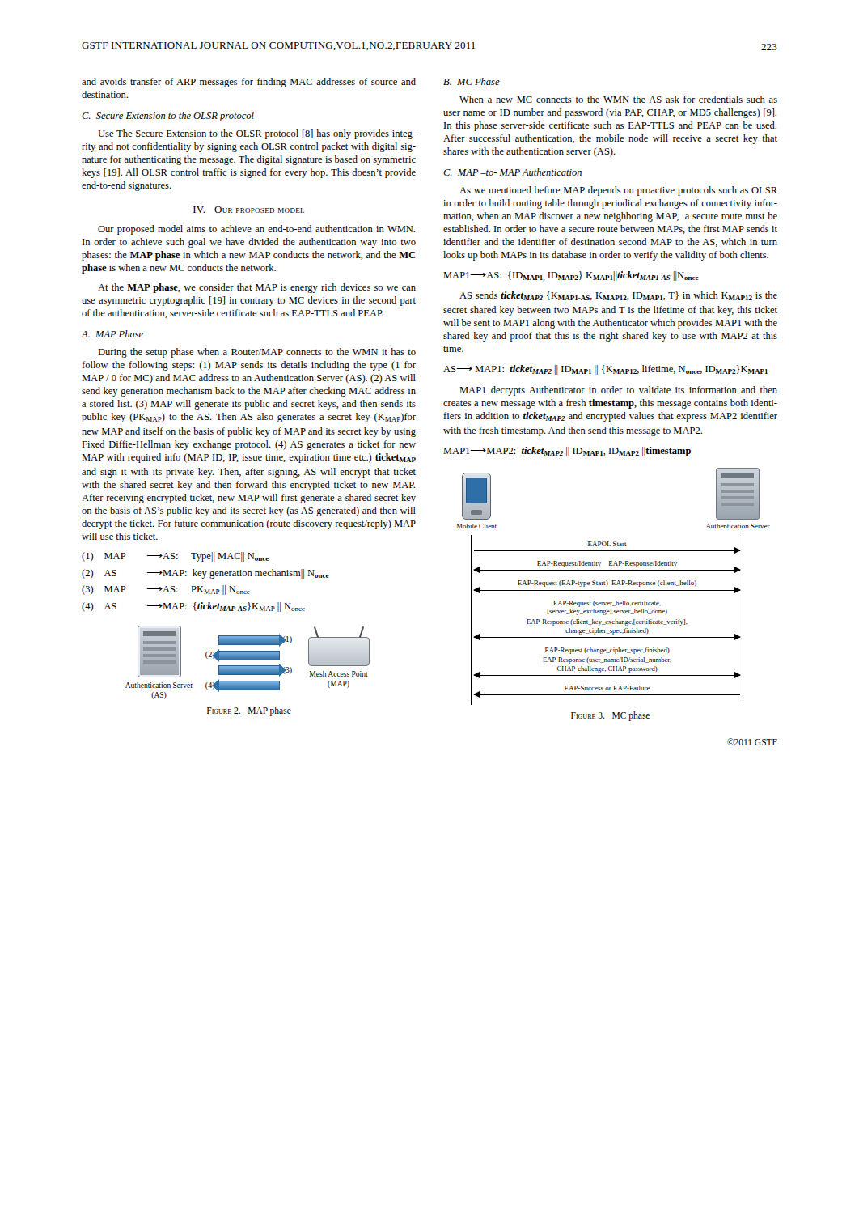GSTF International Journal on Computing,Vol.1,No.2,February 2011
223
and avoids transfer of ARP messages for finding MAC addresses of source and destination.
C. Secure Extension to the OLSR protocol
Use The Secure Extension to the OLSR protocol [8] has only provides integrity and not confidentiality by signing each OLSR control packet with digital signature for authenticating the message. The digital signature is based on symmetric keys [19]. All OLSR control traffic is signed for every hop. This doesn’t provide end-to-end signatures.
IV. Our proposed model
Our proposed model aims to achieve an end-to-end authentication in WMN. In order to achieve such goal we have divided the authentication way into two phases: the MAP phase in which a new MAP conducts the network, and the MC phase is when a new MC conducts the network.
At the MAP phase, we consider that MAP is energy rich devices so we can use asymmetric cryptographic [19] in contrary to MC devices in the second part of the authentication, server-side certificate such as EAP-TTLS and PEAP.
A. MAP Phase
During the setup phase when a Router/MAP connects to the WMN it has to follow the following steps: (1) MAP sends its details including the type (1 for MAP / 0 for MC) and MAC address to an Authentication Server (AS). (2) AS will send key generation mechanism back to the MAP after checking MAC address in a stored list. (3) MAP will generate its public and secret keys, and then sends its public key (PKMAP) to the AS. Then AS also generates a secret key (KMAP)for new MAP and itself on the basis of public key of MAP and its secret key by using Fixed Diffie-Hellman key exchange protocol. (4) AS generates a ticket for new MAP with required info (MAP ID, IP, issue time, expiration time etc.) ticketMAP and sign it with its private key. Then, after signing, AS will encrypt that ticket with the shared secret key and then forward this encrypted ticket to new MAP. After receiving encrypted ticket, new MAP will first generate a shared secret key on the basis of AS’s public key and its secret key (as AS generated) and then will decrypt the ticket. For future communication (route discovery request/reply) MAP will use this ticket.
(1) MAP⟶AS: Type|| MAC|| Nonce
(2) AS⟶MAP: key generation mechanism|| Nonce
(3) MAP⟶AS: PKMAP || Nonce
(4) AS⟶MAP: {ticketMAP-AS}KMAP || Nonce
Authentication Server (AS)
(1)
(2)
(3)
(4)
Mesh Access Point (MAP)
Figure 2. MAP phase
B. MC Phase
When a new MC connects to the WMN the AS ask for credentials such as user name or ID number and password (via PAP, CHAP, or MD5 challenges) [9]. In this phase server-side certificate such as EAP-TTLS and PEAP can be used. After successful authentication, the mobile node will receive a secret key that shares with the authentication server (AS).
C. MAP –to- MAP Authentication
As we mentioned before MAP depends on proactive protocols such as OLSR in order to build routing table through periodical exchanges of connectivity information, when an MAP discover a new neighboring MAP, a secure route must be established. In order to have a secure route between MAPs, the first MAP sends it identifier and the identifier of destination second MAP to the AS, which in turn looks up both MAPs in its database in order to verify the validity of both clients.
MAP1⟶AS: {IDMAP1, IDMAP2} KMAP1||ticketMAP1-AS ||Nonce
AS sends ticketMAP2 {KMAP1-AS, KMAP12, IDMAP1, T} in which KMAP12 is the secret shared key between two MAPs and T is the lifetime of that key, this ticket will be sent to MAP1 along with the Authenticator which provides MAP1 with the shared key and proof that this is the right shared key to use with MAP2 at this time.
AS⟶ MAP1: ticketMAP2 || IDMAP1 || {KMAP12, lifetime, Nonce, IDMAP2}KMAP1
MAP1 decrypts Authenticator in order to validate its information and then creates a new message with a fresh timestamp, this message contains both identifiers in addition to ticketMAP2 and encrypted values that express MAP2 identifier with the fresh timestamp. And then send this message to MAP2.
MAP1⟶MAP2: ticketMAP2 || IDMAP1, IDMAP2 ||timestamp
Mobile Client
Authentication Server
EAPOL Start
EAP-Request/Identity EAP-Response/Identity
EAP-Request (EAP-type Start) EAP-Response (client_hello)
EAP-Request (server_hello,certificate,
[server_key_exchange],server_hello_done) EAP-Response (client_key_exchange,[certificate_verify],
change_cipher_spec,finished)
EAP-Request (change_cipher_spec,finished) EAP-Response (user_name/ID/serial_number,
CHAP-challenge, CHAP-password)
EAP-Success or EAP-Failure
Figure 3. MC phase
©2011 GSTF